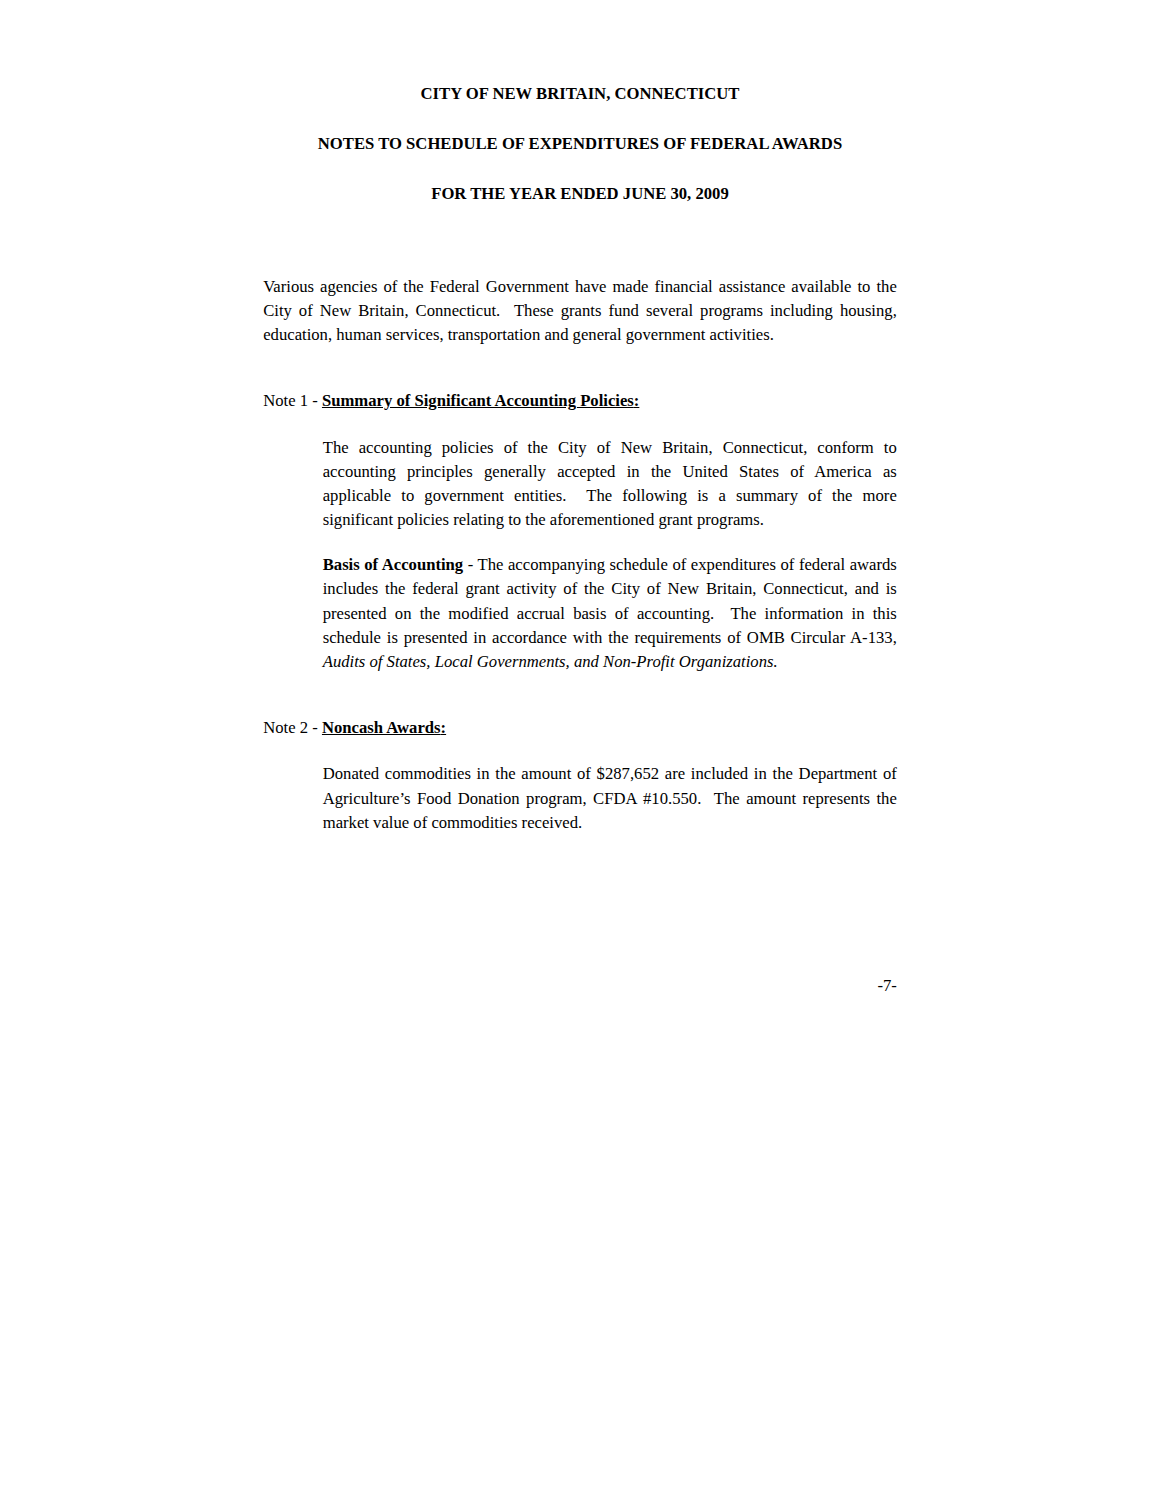CITY OF NEW BRITAIN, CONNECTICUT
NOTES TO SCHEDULE OF EXPENDITURES OF FEDERAL AWARDS
FOR THE YEAR ENDED JUNE 30, 2009
Various agencies of the Federal Government have made financial assistance available to the City of New Britain, Connecticut. These grants fund several programs including housing, education, human services, transportation and general government activities.
Note 1 - Summary of Significant Accounting Policies:
The accounting policies of the City of New Britain, Connecticut, conform to accounting principles generally accepted in the United States of America as applicable to government entities. The following is a summary of the more significant policies relating to the aforementioned grant programs.
Basis of Accounting - The accompanying schedule of expenditures of federal awards includes the federal grant activity of the City of New Britain, Connecticut, and is presented on the modified accrual basis of accounting. The information in this schedule is presented in accordance with the requirements of OMB Circular A-133, Audits of States, Local Governments, and Non-Profit Organizations.
Note 2 - Noncash Awards:
Donated commodities in the amount of $287,652 are included in the Department of Agriculture’s Food Donation program, CFDA #10.550. The amount represents the market value of commodities received.
-7-